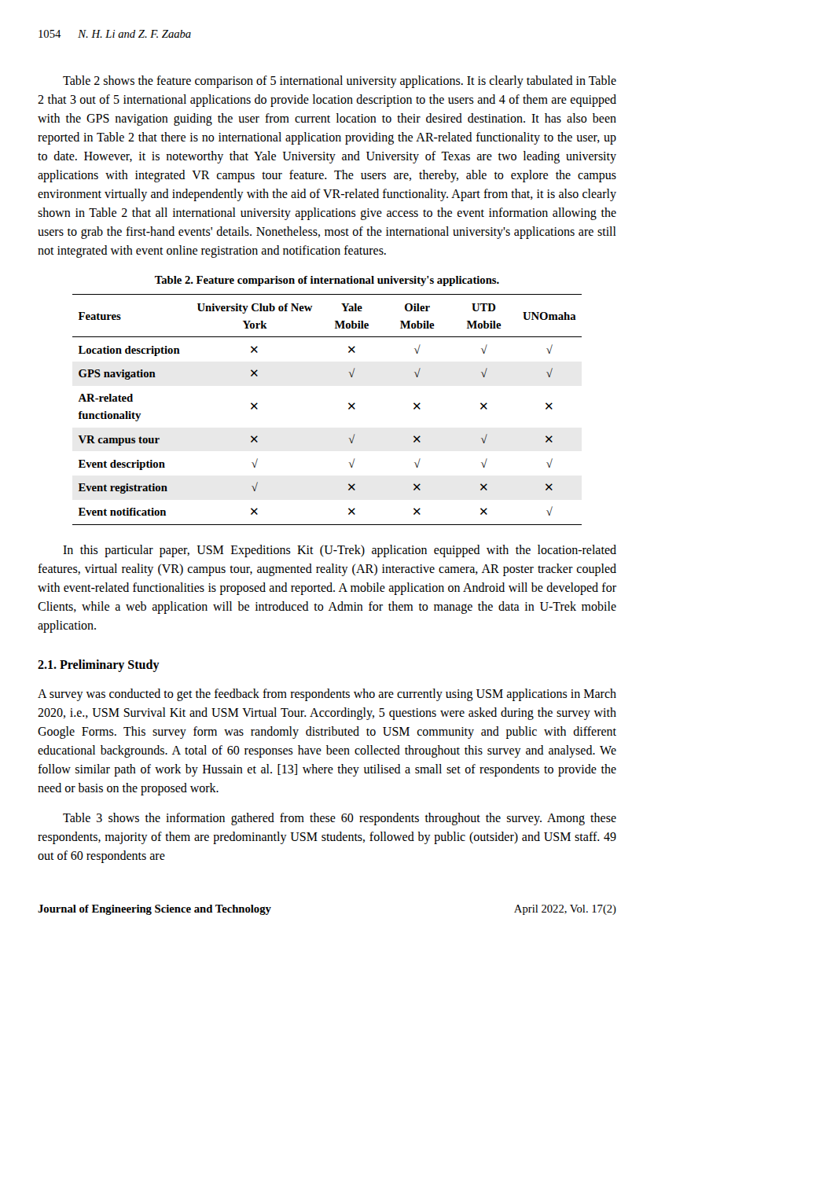1054 N. H. Li and Z. F. Zaaba
Table 2 shows the feature comparison of 5 international university applications. It is clearly tabulated in Table 2 that 3 out of 5 international applications do provide location description to the users and 4 of them are equipped with the GPS navigation guiding the user from current location to their desired destination. It has also been reported in Table 2 that there is no international application providing the AR-related functionality to the user, up to date. However, it is noteworthy that Yale University and University of Texas are two leading university applications with integrated VR campus tour feature. The users are, thereby, able to explore the campus environment virtually and independently with the aid of VR-related functionality. Apart from that, it is also clearly shown in Table 2 that all international university applications give access to the event information allowing the users to grab the first-hand events' details. Nonetheless, most of the international university's applications are still not integrated with event online registration and notification features.
Table 2. Feature comparison of international university's applications.
| Features | University Club of New York | Yale Mobile | Oiler Mobile | UTD Mobile | UNOmaha |
| --- | --- | --- | --- | --- | --- |
| Location description | ✕ | ✕ | √ | √ | √ |
| GPS navigation | ✕ | √ | √ | √ | √ |
| AR-related functionality | ✕ | ✕ | ✕ | ✕ | ✕ |
| VR campus tour | ✕ | √ | ✕ | √ | ✕ |
| Event description | √ | √ | √ | √ | √ |
| Event registration | √ | ✕ | ✕ | ✕ | ✕ |
| Event notification | ✕ | ✕ | ✕ | ✕ | √ |
In this particular paper, USM Expeditions Kit (U-Trek) application equipped with the location-related features, virtual reality (VR) campus tour, augmented reality (AR) interactive camera, AR poster tracker coupled with event-related functionalities is proposed and reported. A mobile application on Android will be developed for Clients, while a web application will be introduced to Admin for them to manage the data in U-Trek mobile application.
2.1. Preliminary Study
A survey was conducted to get the feedback from respondents who are currently using USM applications in March 2020, i.e., USM Survival Kit and USM Virtual Tour. Accordingly, 5 questions were asked during the survey with Google Forms. This survey form was randomly distributed to USM community and public with different educational backgrounds. A total of 60 responses have been collected throughout this survey and analysed. We follow similar path of work by Hussain et al. [13] where they utilised a small set of respondents to provide the need or basis on the proposed work.
Table 3 shows the information gathered from these 60 respondents throughout the survey. Among these respondents, majority of them are predominantly USM students, followed by public (outsider) and USM staff. 49 out of 60 respondents are
Journal of Engineering Science and Technology April 2022, Vol. 17(2)